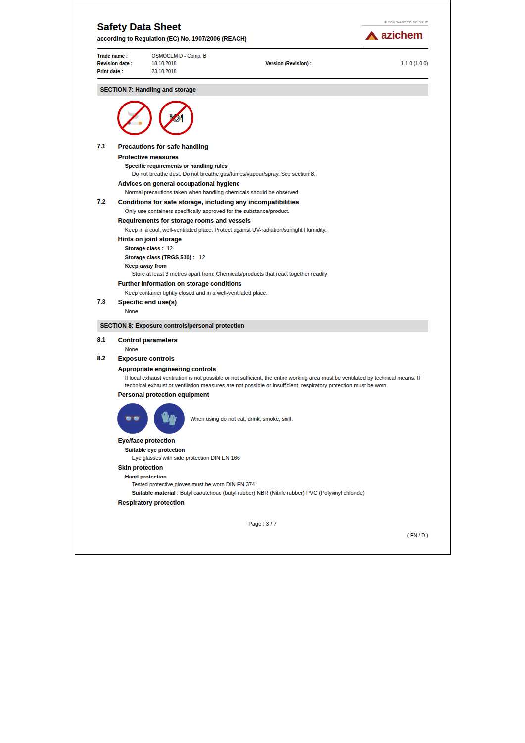Safety Data Sheet
according to Regulation (EC) No. 1907/2006 (REACH)
IF YOU WANT TO SOLVE IT
azichem
| Trade name : | OSMOCEM D - Comp. B | | |
| Revision date : | 18.10.2018 | Version (Revision) : | 1.1.0 (1.0.0) |
| Print date : | 23.10.2018 | | |
SECTION 7: Handling and storage
🚬
🍽
7.1
Precautions for safe handling
Protective measures
Specific requirements or handling rules
Do not breathe dust. Do not breathe gas/fumes/vapour/spray. See section 8.
Advices on general occupational hygiene
Normal precautions taken when handling chemicals should be observed.
7.2
Conditions for safe storage, including any incompatibilities
Only use containers specifically approved for the substance/product.
Requirements for storage rooms and vessels
Keep in a cool, well-ventilated place. Protect against UV-radiation/sunlight Humidity.
Hints on joint storage
Storage class : 12
Storage class (TRGS 510) : 12
Keep away from
Store at least 3 metres apart from: Chemicals/products that react together readily
Further information on storage conditions
Keep container tightly closed and in a well-ventilated place.
7.3
Specific end use(s)
None
SECTION 8: Exposure controls/personal protection
8.1
Control parameters
None
8.2
Exposure controls
Appropriate engineering controls
If local exhaust ventilation is not possible or not sufficient, the entire working area must be ventilated by technical means. If technical exhaust or ventilation measures are not possible or insufficient, respiratory protection must be worn.
Personal protection equipment
👓
🧤
When using do not eat, drink, smoke, sniff.
Eye/face protection
Suitable eye protection
Eye glasses with side protection DIN EN 166
Skin protection
Hand protection
Tested protective gloves must be worn DIN EN 374
Suitable material : Butyl caoutchouc (butyl rubber) NBR (Nitrile rubber) PVC (Polyvinyl chloride)
Respiratory protection
Page : 3 / 7
( EN / D )